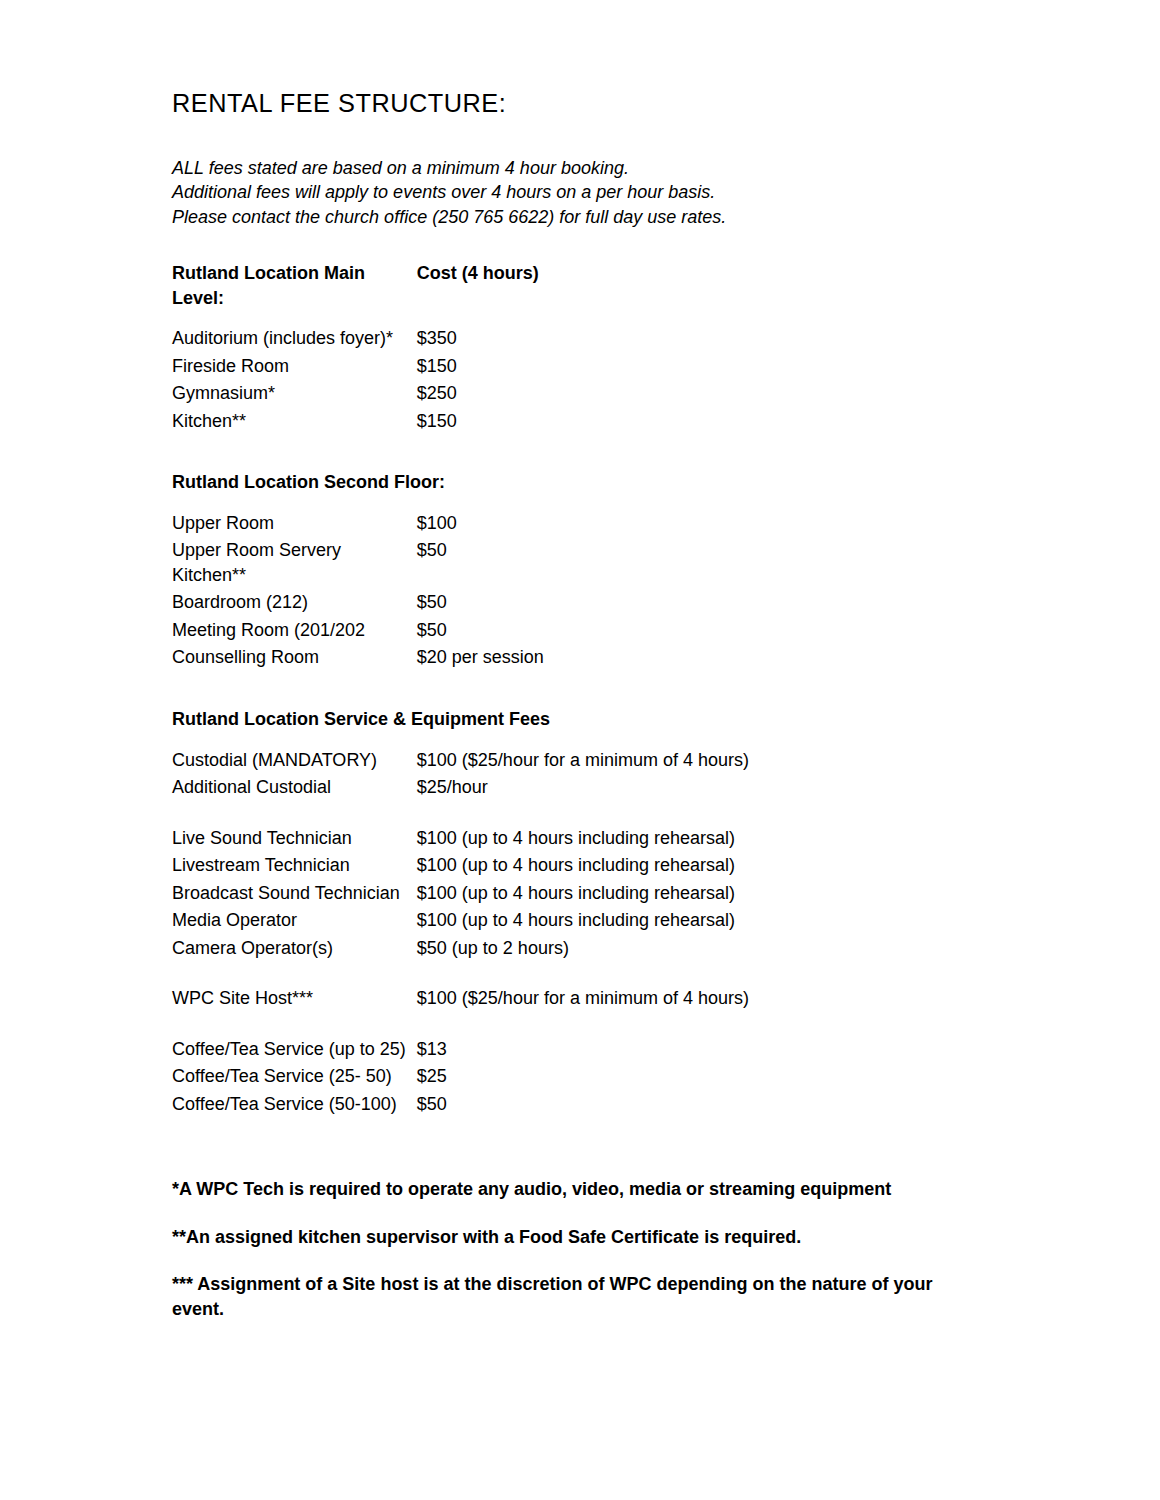RENTAL FEE STRUCTURE:
ALL fees stated are based on a minimum 4 hour booking.
Additional fees will apply to events over 4 hours on a per hour basis.
Please contact the church office (250 765 6622) for full day use rates.
| Rutland Location Main Level: | Cost (4 hours) |
| Auditorium (includes foyer)* | $350 |
| Fireside Room | $150 |
| Gymnasium* | $250 |
| Kitchen** | $150 |
Rutland Location Second Floor:
| Upper Room | $100 |
| Upper Room Servery Kitchen** | $50 |
| Boardroom (212) | $50 |
| Meeting Room (201/202 | $50 |
| Counselling Room | $20 per session |
Rutland Location Service & Equipment Fees
| Custodial (MANDATORY) | $100 ($25/hour for a minimum of 4 hours) |
| Additional Custodial | $25/hour |
| Live Sound Technician | $100 (up to 4 hours including rehearsal) |
| Livestream Technician | $100 (up to 4 hours including rehearsal) |
| Broadcast Sound Technician | $100 (up to 4 hours including rehearsal) |
| Media Operator | $100 (up to 4 hours including rehearsal) |
| Camera Operator(s) | $50 (up to 2 hours) |
| WPC Site Host*** | $100 ($25/hour for a minimum of 4 hours) |
| Coffee/Tea Service (up to 25) | $13 |
| Coffee/Tea Service (25- 50) | $25 |
| Coffee/Tea Service (50-100) | $50 |
*A WPC Tech is required to operate any audio, video, media or streaming equipment
**An assigned kitchen supervisor with a Food Safe Certificate is required.
*** Assignment of a Site host is at the discretion of WPC depending on the nature of your event.